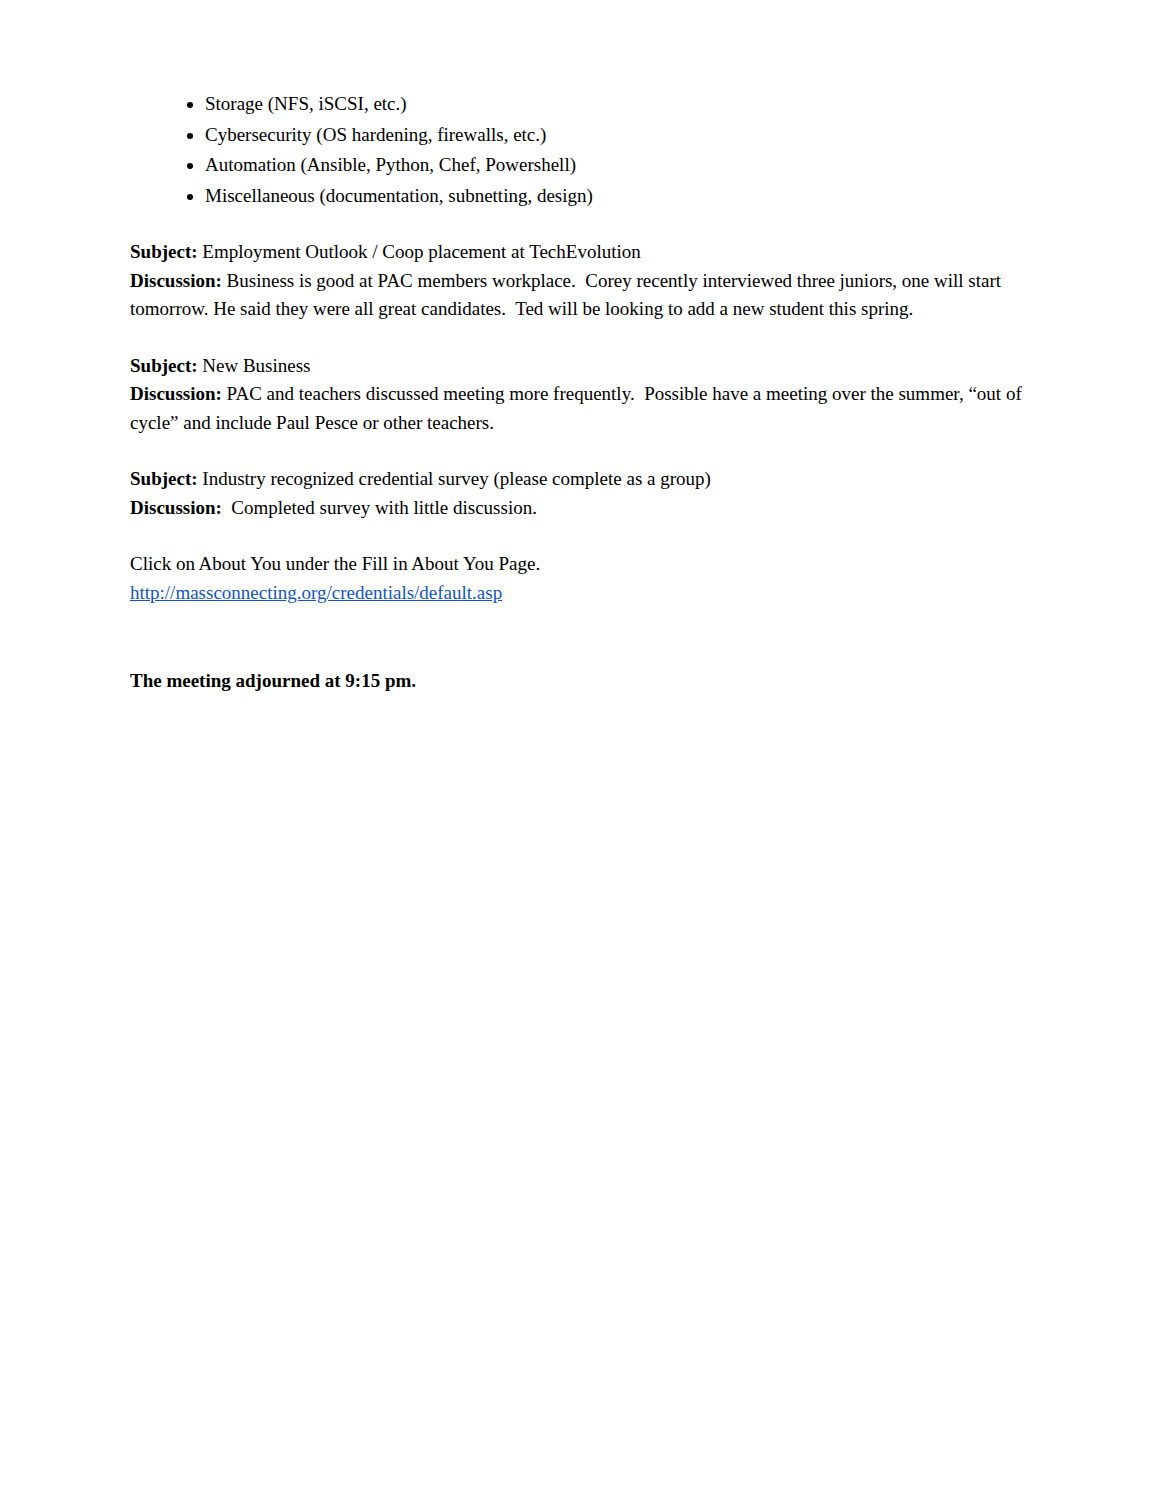Storage (NFS, iSCSI, etc.)
Cybersecurity (OS hardening, firewalls, etc.)
Automation (Ansible, Python, Chef, Powershell)
Miscellaneous (documentation, subnetting, design)
Subject: Employment Outlook / Coop placement at TechEvolution
Discussion: Business is good at PAC members workplace. Corey recently interviewed three juniors, one will start tomorrow. He said they were all great candidates. Ted will be looking to add a new student this spring.
Subject: New Business
Discussion: PAC and teachers discussed meeting more frequently. Possible have a meeting over the summer, “out of cycle” and include Paul Pesce or other teachers.
Subject: Industry recognized credential survey (please complete as a group)
Discussion: Completed survey with little discussion.
Click on About You under the Fill in About You Page.
http://massconnecting.org/credentials/default.asp
The meeting adjourned at 9:15 pm.